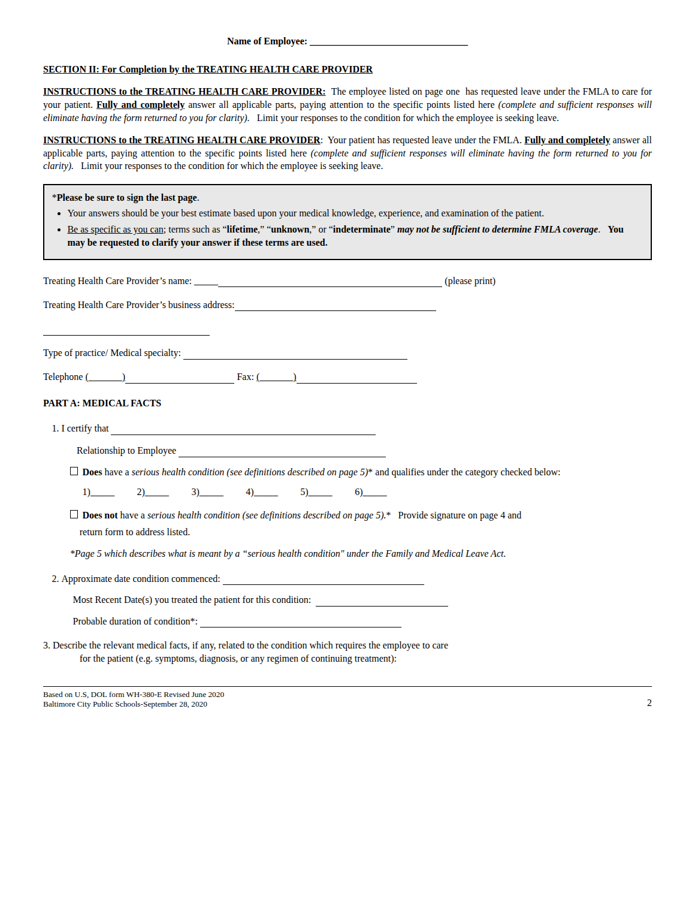Name of Employee: _________________________________
SECTION II: For Completion by the TREATING HEALTH CARE PROVIDER
INSTRUCTIONS to the TREATING HEALTH CARE PROVIDER: The employee listed on page one has requested leave under the FMLA to care for your patient. Fully and completely answer all applicable parts, paying attention to the specific points listed here (complete and sufficient responses will eliminate having the form returned to you for clarity). Limit your responses to the condition for which the employee is seeking leave.
INSTRUCTIONS to the TREATING HEALTH CARE PROVIDER: Your patient has requested leave under the FMLA. Fully and completely answer all applicable parts, paying attention to the specific points listed here (complete and sufficient responses will eliminate having the form returned to you for clarity). Limit your responses to the condition for which the employee is seeking leave.
*Please be sure to sign the last page.
Your answers should be your best estimate based upon your medical knowledge, experience, and examination of the patient.
Be as specific as you can; terms such as “lifetime,” “unknown,” or “indeterminate” may not be sufficient to determine FMLA coverage. You may be requested to clarify your answer if these terms are used.
Treating Health Care Provider’s name: _____ (please print)
Treating Health Care Provider’s business address:
Type of practice/ Medical specialty:
Telephone (_______) Fax: (_______)
PART A: MEDICAL FACTS
I certify that
Relationship to Employee
Does have a serious health condition (see definitions described on page 5)* and qualifies under the category checked below:
1)_____ 2)_____ 3)_____ 4)_____ 5)_____ 6)_____
Does not have a serious health condition (see definitions described on page 5).* Provide signature on page 4 and
return form to address listed.
*Page 5 which describes what is meant by a “serious health condition" under the Family and Medical Leave Act.
Approximate date condition commenced:
Most Recent Date(s) you treated the patient for this condition:
Probable duration of condition*:
3. Describe the relevant medical facts, if any, related to the condition which requires the employee to care for the patient (e.g. symptoms, diagnosis, or any regimen of continuing treatment):
Based on U.S, DOL form WH-380-E Revised June 2020
Baltimore City Public Schools-September 28, 2020
2